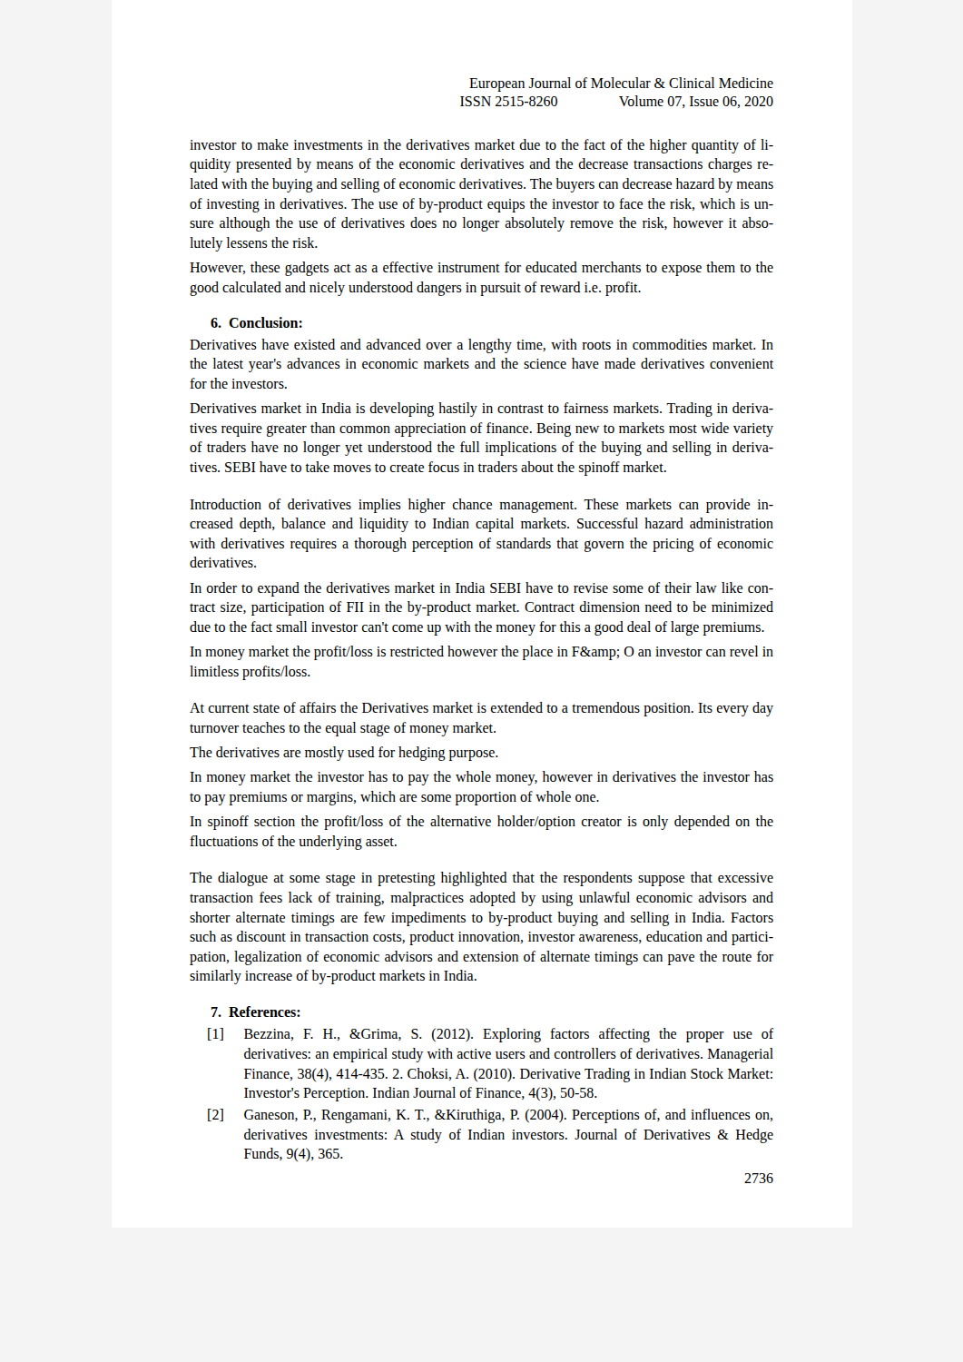European Journal of Molecular & Clinical Medicine ISSN 2515-8260 Volume 07, Issue 06, 2020
investor to make investments in the derivatives market due to the fact of the higher quantity of liquidity presented by means of the economic derivatives and the decrease transactions charges related with the buying and selling of economic derivatives. The buyers can decrease hazard by means of investing in derivatives. The use of by-product equips the investor to face the risk, which is unsure although the use of derivatives does no longer absolutely remove the risk, however it absolutely lessens the risk.
However, these gadgets act as a effective instrument for educated merchants to expose them to the good calculated and nicely understood dangers in pursuit of reward i.e. profit.
6. Conclusion:
Derivatives have existed and advanced over a lengthy time, with roots in commodities market. In the latest year's advances in economic markets and the science have made derivatives convenient for the investors.
Derivatives market in India is developing hastily in contrast to fairness markets. Trading in derivatives require greater than common appreciation of finance. Being new to markets most wide variety of traders have no longer yet understood the full implications of the buying and selling in derivatives. SEBI have to take moves to create focus in traders about the spinoff market.
Introduction of derivatives implies higher chance management. These markets can provide increased depth, balance and liquidity to Indian capital markets. Successful hazard administration with derivatives requires a thorough perception of standards that govern the pricing of economic derivatives.
In order to expand the derivatives market in India SEBI have to revise some of their law like contract size, participation of FII in the by-product market. Contract dimension need to be minimized due to the fact small investor can't come up with the money for this a good deal of large premiums.
In money market the profit/loss is restricted however the place in F&amp; O an investor can revel in limitless profits/loss.
At current state of affairs the Derivatives market is extended to a tremendous position. Its every day turnover teaches to the equal stage of money market.
The derivatives are mostly used for hedging purpose.
In money market the investor has to pay the whole money, however in derivatives the investor has to pay premiums or margins, which are some proportion of whole one.
In spinoff section the profit/loss of the alternative holder/option creator is only depended on the fluctuations of the underlying asset.
The dialogue at some stage in pretesting highlighted that the respondents suppose that excessive transaction fees lack of training, malpractices adopted by using unlawful economic advisors and shorter alternate timings are few impediments to by-product buying and selling in India. Factors such as discount in transaction costs, product innovation, investor awareness, education and participation, legalization of economic advisors and extension of alternate timings can pave the route for similarly increase of by-product markets in India.
7. References:
[1] Bezzina, F. H., &Grima, S. (2012). Exploring factors affecting the proper use of derivatives: an empirical study with active users and controllers of derivatives. Managerial Finance, 38(4), 414-435. 2. Choksi, A. (2010). Derivative Trading in Indian Stock Market: Investor's Perception. Indian Journal of Finance, 4(3), 50-58.
[2] Ganeson, P., Rengamani, K. T., &Kiruthiga, P. (2004). Perceptions of, and influences on, derivatives investments: A study of Indian investors. Journal of Derivatives & Hedge Funds, 9(4), 365.
2736